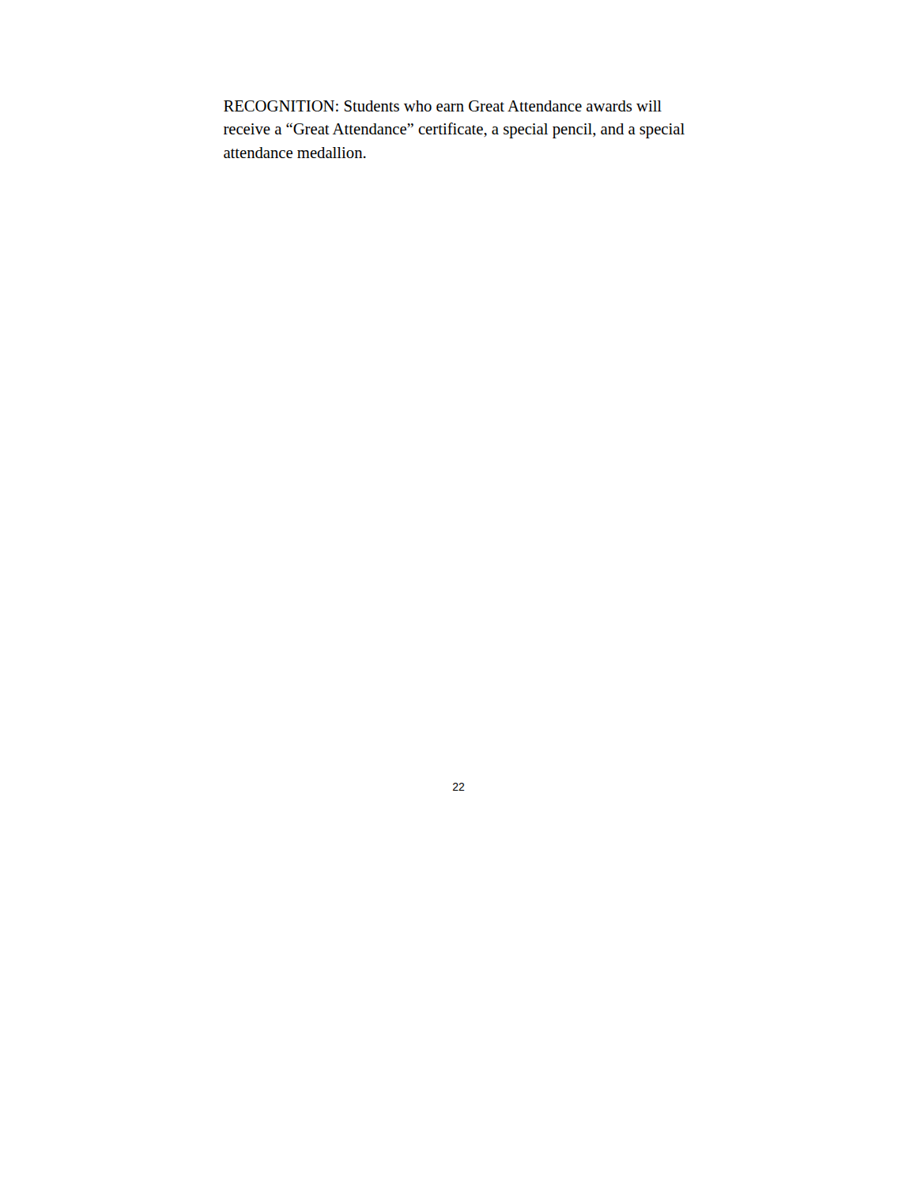RECOGNITION: Students who earn Great Attendance awards will receive a “Great Attendance” certificate, a special pencil, and a special attendance medallion.
22